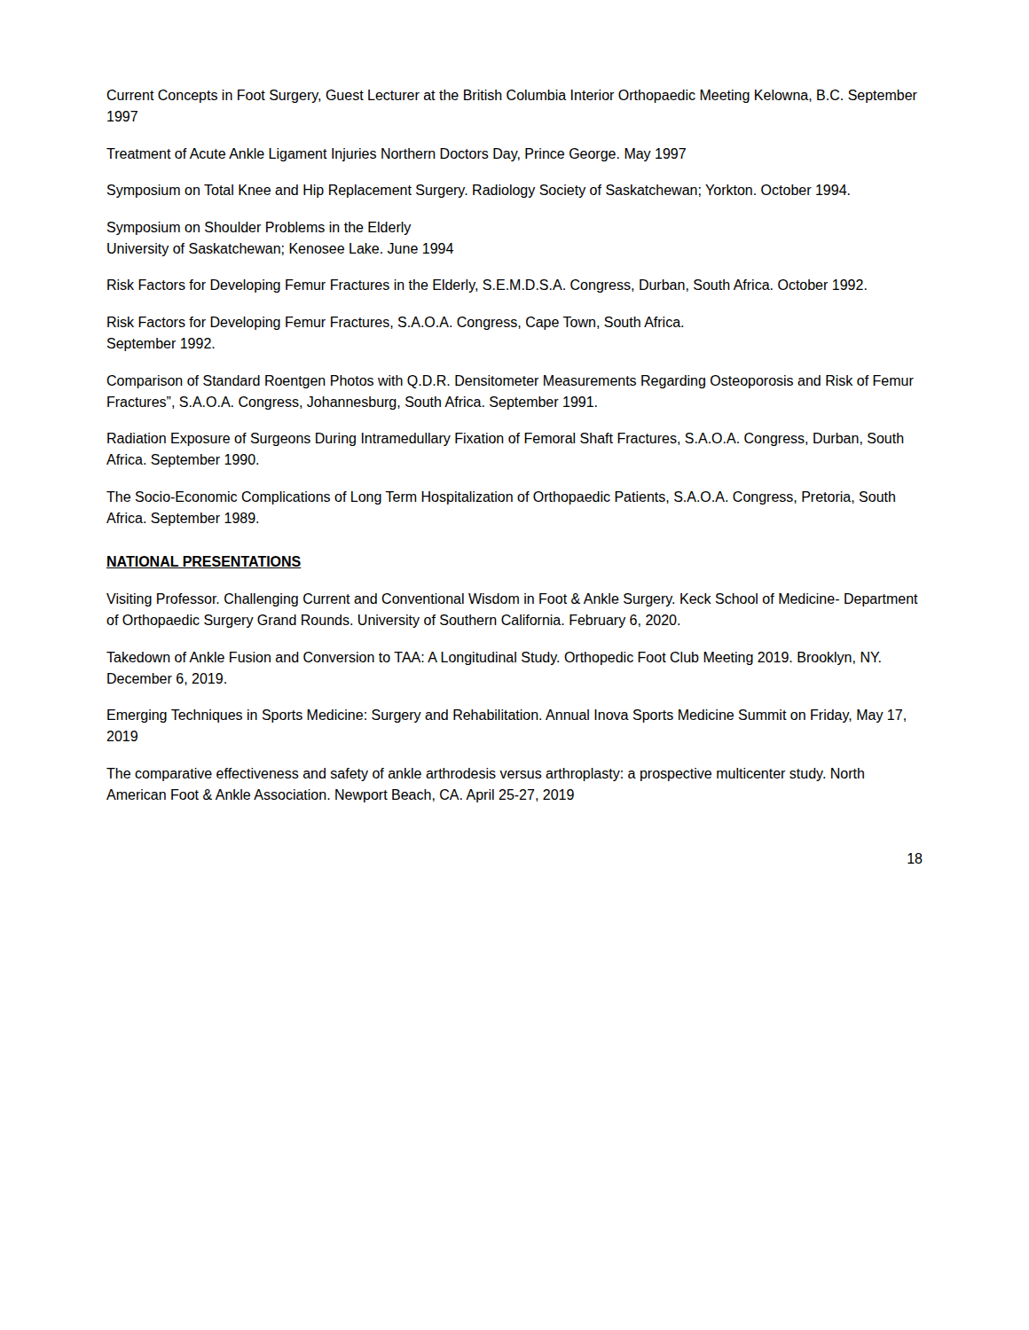Current Concepts in Foot Surgery, Guest Lecturer at the British Columbia Interior Orthopaedic Meeting Kelowna, B.C. September 1997
Treatment of Acute Ankle Ligament Injuries Northern Doctors Day, Prince George. May 1997
Symposium on Total Knee and Hip Replacement Surgery. Radiology Society of Saskatchewan; Yorkton. October 1994.
Symposium on Shoulder Problems in the Elderly
University of Saskatchewan; Kenosee Lake. June 1994
Risk Factors for Developing Femur Fractures in the Elderly, S.E.M.D.S.A. Congress, Durban, South Africa. October 1992.
Risk Factors for Developing Femur Fractures, S.A.O.A. Congress, Cape Town, South Africa.
September 1992.
Comparison of Standard Roentgen Photos with Q.D.R. Densitometer Measurements Regarding Osteoporosis and Risk of Femur Fractures”, S.A.O.A. Congress, Johannesburg, South Africa. September 1991.
Radiation Exposure of Surgeons During Intramedullary Fixation of Femoral Shaft Fractures, S.A.O.A. Congress, Durban, South Africa. September 1990.
The Socio-Economic Complications of Long Term Hospitalization of Orthopaedic Patients, S.A.O.A. Congress, Pretoria, South Africa. September 1989.
NATIONAL PRESENTATIONS
Visiting Professor. Challenging Current and Conventional Wisdom in Foot & Ankle Surgery. Keck School of Medicine- Department of Orthopaedic Surgery Grand Rounds. University of Southern California. February 6, 2020.
Takedown of Ankle Fusion and Conversion to TAA: A Longitudinal Study. Orthopedic Foot Club Meeting 2019. Brooklyn, NY. December 6, 2019.
Emerging Techniques in Sports Medicine: Surgery and Rehabilitation. Annual Inova Sports Medicine Summit on Friday, May 17, 2019
The comparative effectiveness and safety of ankle arthrodesis versus arthroplasty: a prospective multicenter study. North American Foot & Ankle Association. Newport Beach, CA. April 25-27, 2019
18